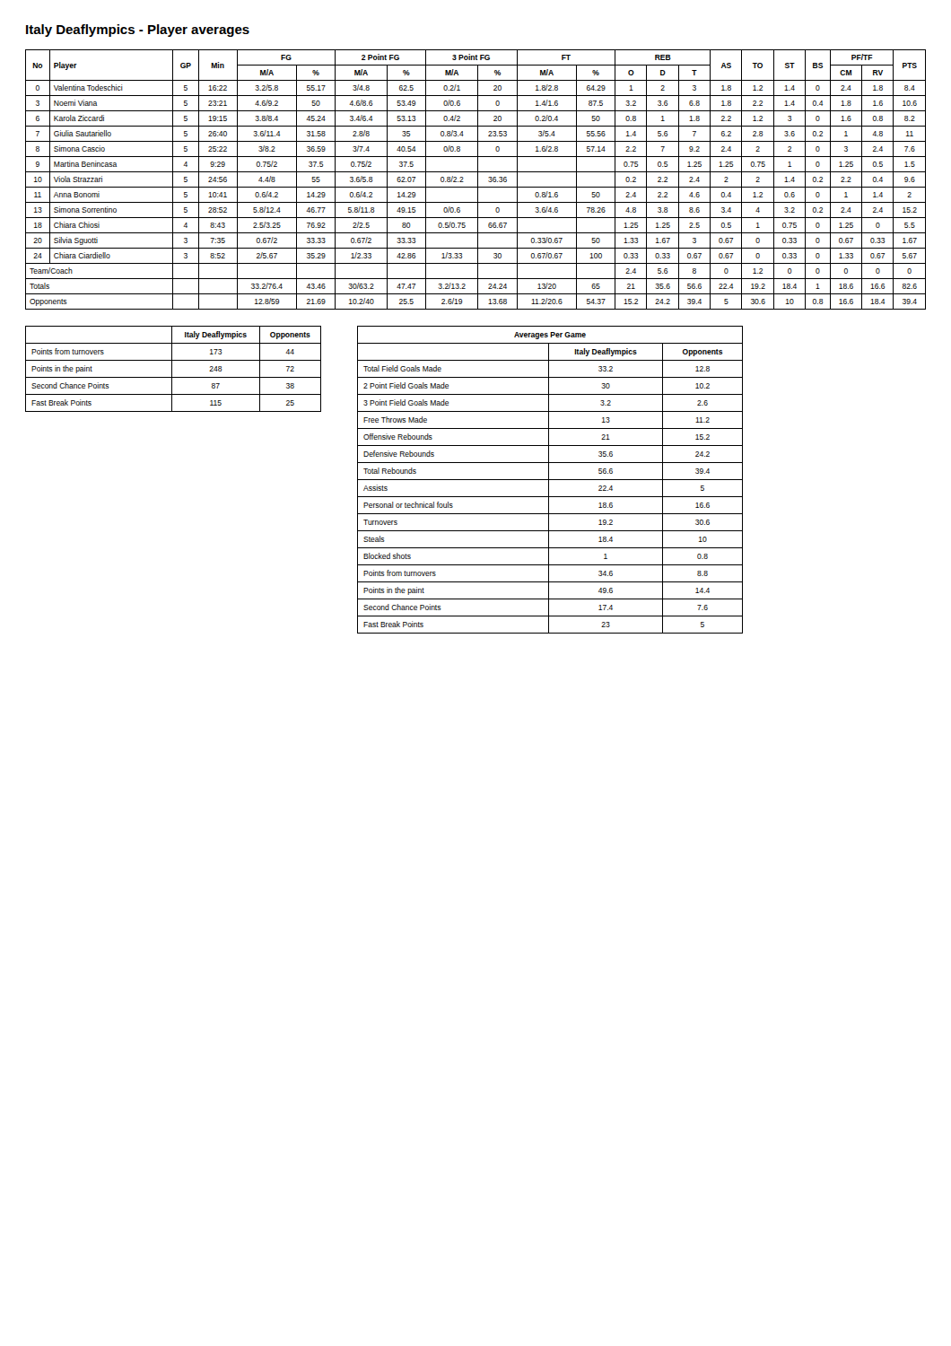Italy Deaflympics - Player averages
| No | Player | GP | Min | FG | 2 Point FG | 3 Point FG | FT | REB | AS | TO | ST | BS | PF/TF | PTS |
| --- | --- | --- | --- | --- | --- | --- | --- | --- | --- | --- | --- | --- | --- | --- |
| M/A | % | M/A | % | M/A | % | M/A | % | O | D | T | CM | RV |
| 0 | Valentina Todeschici | 5 | 16:22 | 3.2/5.8 | 55.17 | 3/4.8 | 62.5 | 0.2/1 | 20 | 1.8/2.8 | 64.29 | 1 | 2 | 3 | 1.8 | 1.2 | 1.4 | 0 | 2.4 | 1.8 | 8.4 |
| 3 | Noemi Viana | 5 | 23:21 | 4.6/9.2 | 50 | 4.6/8.6 | 53.49 | 0/0.6 | 0 | 1.4/1.6 | 87.5 | 3.2 | 3.6 | 6.8 | 1.8 | 2.2 | 1.4 | 0.4 | 1.8 | 1.6 | 10.6 |
| 6 | Karola Ziccardi | 5 | 19:15 | 3.8/8.4 | 45.24 | 3.4/6.4 | 53.13 | 0.4/2 | 20 | 0.2/0.4 | 50 | 0.8 | 1 | 1.8 | 2.2 | 1.2 | 3 | 0 | 1.6 | 0.8 | 8.2 |
| 7 | Giulia Sautariello | 5 | 26:40 | 3.6/11.4 | 31.58 | 2.8/8 | 35 | 0.8/3.4 | 23.53 | 3/5.4 | 55.56 | 1.4 | 5.6 | 7 | 6.2 | 2.8 | 3.6 | 0.2 | 1 | 4.8 | 11 |
| 8 | Simona Cascio | 5 | 25:22 | 3/8.2 | 36.59 | 3/7.4 | 40.54 | 0/0.8 | 0 | 1.6/2.8 | 57.14 | 2.2 | 7 | 9.2 | 2.4 | 2 | 2 | 0 | 3 | 2.4 | 7.6 |
| 9 | Martina Benincasa | 4 | 9:29 | 0.75/2 | 37.5 | 0.75/2 | 37.5 | | | | | 0.75 | 0.5 | 1.25 | 1.25 | 0.75 | 1 | 0 | 1.25 | 0.5 | 1.5 |
| 10 | Viola Strazzari | 5 | 24:56 | 4.4/8 | 55 | 3.6/5.8 | 62.07 | 0.8/2.2 | 36.36 | | | 0.2 | 2.2 | 2.4 | 2 | 2 | 1.4 | 0.2 | 2.2 | 0.4 | 9.6 |
| 11 | Anna Bonomi | 5 | 10:41 | 0.6/4.2 | 14.29 | 0.6/4.2 | 14.29 | | | 0.8/1.6 | 50 | 2.4 | 2.2 | 4.6 | 0.4 | 1.2 | 0.6 | 0 | 1 | 1.4 | 2 |
| 13 | Simona Sorrentino | 5 | 28:52 | 5.8/12.4 | 46.77 | 5.8/11.8 | 49.15 | 0/0.6 | 0 | 3.6/4.6 | 78.26 | 4.8 | 3.8 | 8.6 | 3.4 | 4 | 3.2 | 0.2 | 2.4 | 2.4 | 15.2 |
| 18 | Chiara Chiosi | 4 | 8:43 | 2.5/3.25 | 76.92 | 2/2.5 | 80 | 0.5/0.75 | 66.67 | | | 1.25 | 1.25 | 2.5 | 0.5 | 1 | 0.75 | 0 | 1.25 | 0 | 5.5 |
| 20 | Silvia Sguotti | 3 | 7:35 | 0.67/2 | 33.33 | 0.67/2 | 33.33 | | | 0.33/0.67 | 50 | 1.33 | 1.67 | 3 | 0.67 | 0 | 0.33 | 0 | 0.67 | 0.33 | 1.67 |
| 24 | Chiara Ciardiello | 3 | 8:52 | 2/5.67 | 35.29 | 1/2.33 | 42.86 | 1/3.33 | 30 | 0.67/0.67 | 100 | 0.33 | 0.33 | 0.67 | 0.67 | 0 | 0.33 | 0 | 1.33 | 0.67 | 5.67 |
| Team/Coach | | | | | | | | | | | 2.4 | 5.6 | 8 | 0 | 1.2 | 0 | 0 | 0 | 0 | 0 |
| Totals | | | 33.2/76.4 | 43.46 | 30/63.2 | 47.47 | 3.2/13.2 | 24.24 | 13/20 | 65 | 21 | 35.6 | 56.6 | 22.4 | 19.2 | 18.4 | 1 | 18.6 | 16.6 | 82.6 |
| Opponents | | | 12.8/59 | 21.69 | 10.2/40 | 25.5 | 2.6/19 | 13.68 | 11.2/20.6 | 54.37 | 15.2 | 24.2 | 39.4 | 5 | 30.6 | 10 | 0.8 | 16.6 | 18.4 | 39.4 |
| | Italy Deaflympics | Opponents |
| --- | --- | --- |
| Points from turnovers | 173 | 44 |
| Points in the paint | 248 | 72 |
| Second Chance Points | 87 | 38 |
| Fast Break Points | 115 | 25 |
| Averages Per Game |
| --- |
| | Italy Deaflympics | Opponents |
| Total Field Goals Made | 33.2 | 12.8 |
| 2 Point Field Goals Made | 30 | 10.2 |
| 3 Point Field Goals Made | 3.2 | 2.6 |
| Free Throws Made | 13 | 11.2 |
| Offensive Rebounds | 21 | 15.2 |
| Defensive Rebounds | 35.6 | 24.2 |
| Total Rebounds | 56.6 | 39.4 |
| Assists | 22.4 | 5 |
| Personal or technical fouls | 18.6 | 16.6 |
| Turnovers | 19.2 | 30.6 |
| Steals | 18.4 | 10 |
| Blocked shots | 1 | 0.8 |
| Points from turnovers | 34.6 | 8.8 |
| Points in the paint | 49.6 | 14.4 |
| Second Chance Points | 17.4 | 7.6 |
| Fast Break Points | 23 | 5 |